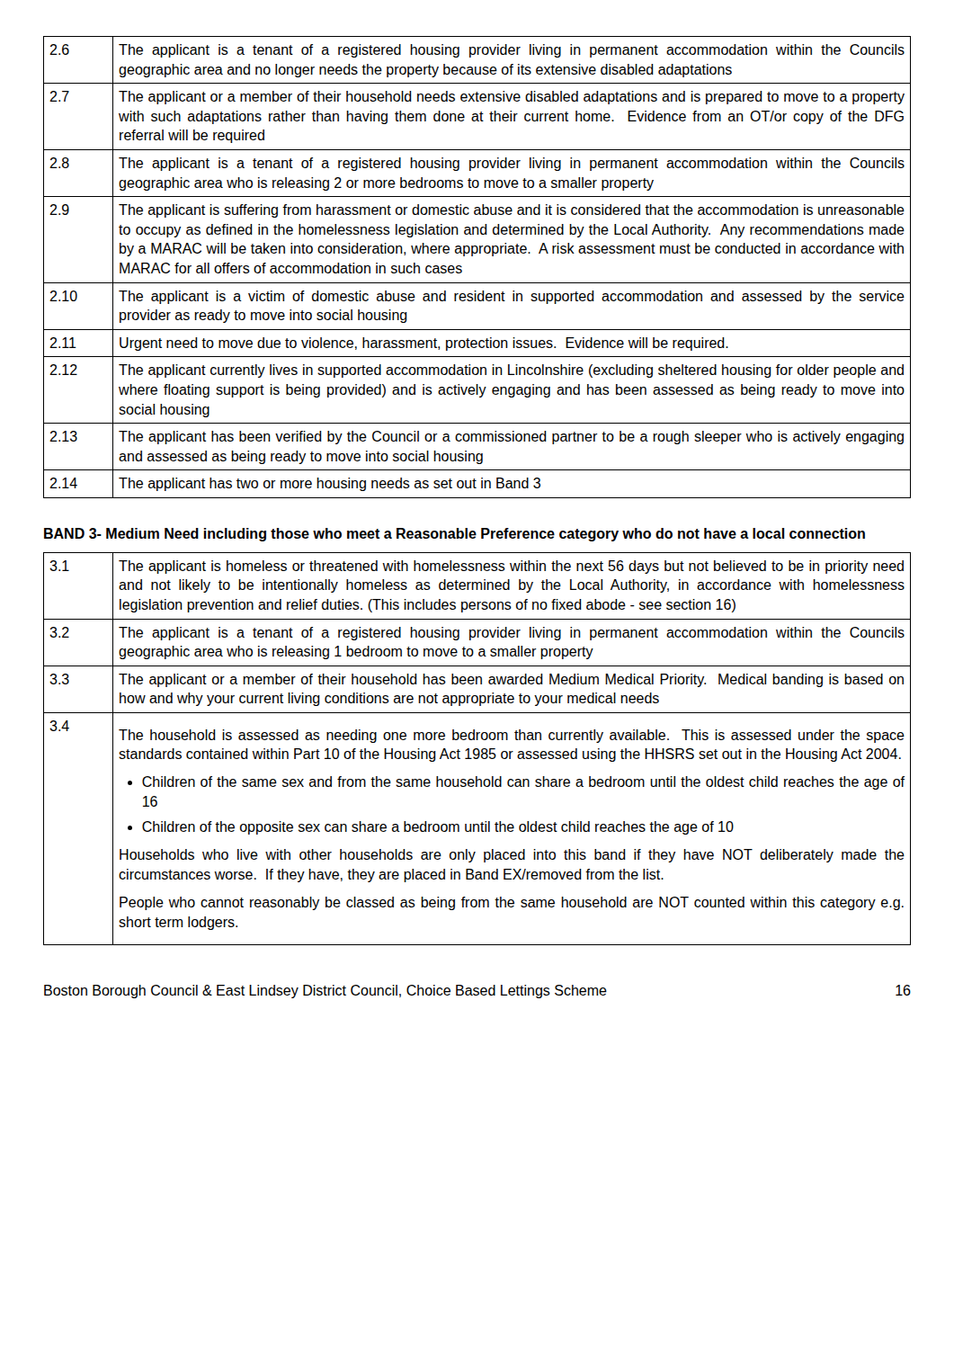| 2.6 | The applicant is a tenant of a registered housing provider living in permanent accommodation within the Councils geographic area and no longer needs the property because of its extensive disabled adaptations |
| 2.7 | The applicant or a member of their household needs extensive disabled adaptations and is prepared to move to a property with such adaptations rather than having them done at their current home. Evidence from an OT/or copy of the DFG referral will be required |
| 2.8 | The applicant is a tenant of a registered housing provider living in permanent accommodation within the Councils geographic area who is releasing 2 or more bedrooms to move to a smaller property |
| 2.9 | The applicant is suffering from harassment or domestic abuse and it is considered that the accommodation is unreasonable to occupy as defined in the homelessness legislation and determined by the Local Authority. Any recommendations made by a MARAC will be taken into consideration, where appropriate. A risk assessment must be conducted in accordance with MARAC for all offers of accommodation in such cases |
| 2.10 | The applicant is a victim of domestic abuse and resident in supported accommodation and assessed by the service provider as ready to move into social housing |
| 2.11 | Urgent need to move due to violence, harassment, protection issues. Evidence will be required. |
| 2.12 | The applicant currently lives in supported accommodation in Lincolnshire (excluding sheltered housing for older people and where floating support is being provided) and is actively engaging and has been assessed as being ready to move into social housing |
| 2.13 | The applicant has been verified by the Council or a commissioned partner to be a rough sleeper who is actively engaging and assessed as being ready to move into social housing |
| 2.14 | The applicant has two or more housing needs as set out in Band 3 |
BAND 3- Medium Need including those who meet a Reasonable Preference category who do not have a local connection
| 3.1 | The applicant is homeless or threatened with homelessness within the next 56 days but not believed to be in priority need and not likely to be intentionally homeless as determined by the Local Authority, in accordance with homelessness legislation prevention and relief duties. (This includes persons of no fixed abode - see section 16) |
| 3.2 | The applicant is a tenant of a registered housing provider living in permanent accommodation within the Councils geographic area who is releasing 1 bedroom to move to a smaller property |
| 3.3 | The applicant or a member of their household has been awarded Medium Medical Priority. Medical banding is based on how and why your current living conditions are not appropriate to your medical needs |
| 3.4 | The household is assessed as needing one more bedroom than currently available. This is assessed under the space standards contained within Part 10 of the Housing Act 1985 or assessed using the HHSRS set out in the Housing Act 2004. Children of the same sex and from the same household can share a bedroom until the oldest child reaches the age of 16 Children of the opposite sex can share a bedroom until the oldest child reaches the age of 10 Households who live with other households are only placed into this band if they have NOT deliberately made the circumstances worse. If they have, they are placed in Band EX/removed from the list. People who cannot reasonably be classed as being from the same household are NOT counted within this category e.g. short term lodgers. |
Boston Borough Council & East Lindsey District Council, Choice Based Lettings Scheme
16